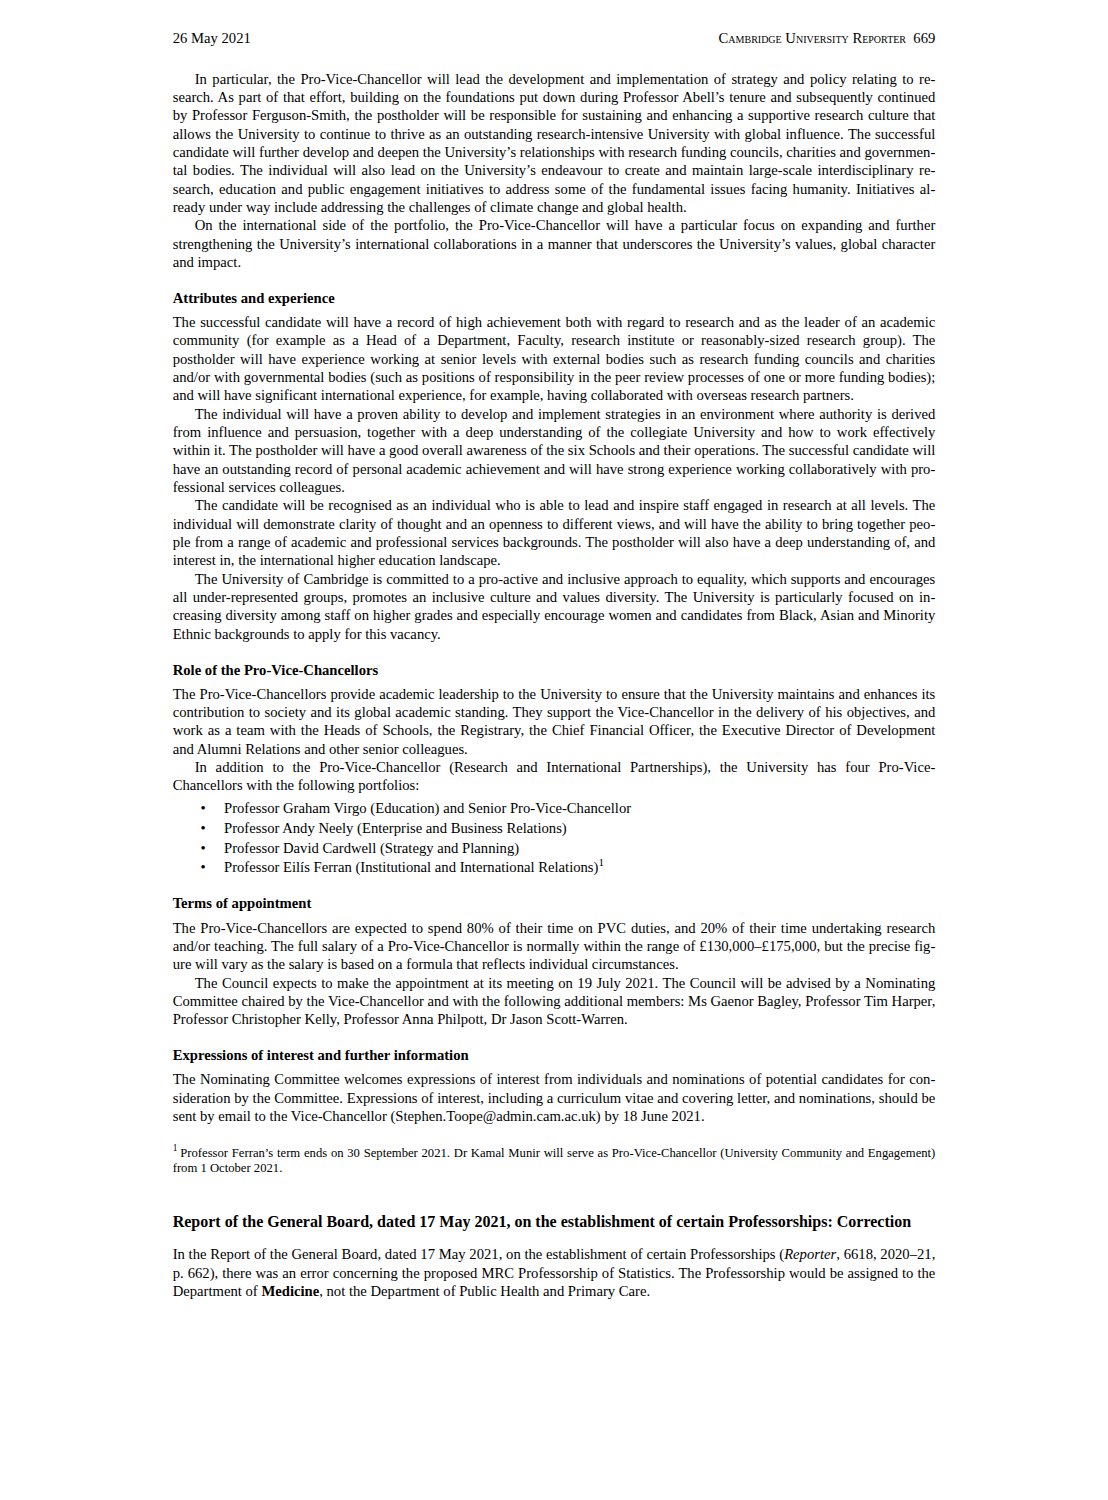26 May 2021 Cambridge University Reporter 669
In particular, the Pro-Vice-Chancellor will lead the development and implementation of strategy and policy relating to research. As part of that effort, building on the foundations put down during Professor Abell’s tenure and subsequently continued by Professor Ferguson-Smith, the postholder will be responsible for sustaining and enhancing a supportive research culture that allows the University to continue to thrive as an outstanding research-intensive University with global influence. The successful candidate will further develop and deepen the University’s relationships with research funding councils, charities and governmental bodies. The individual will also lead on the University’s endeavour to create and maintain large-scale interdisciplinary research, education and public engagement initiatives to address some of the fundamental issues facing humanity. Initiatives already under way include addressing the challenges of climate change and global health.
On the international side of the portfolio, the Pro-Vice-Chancellor will have a particular focus on expanding and further strengthening the University’s international collaborations in a manner that underscores the University’s values, global character and impact.
Attributes and experience
The successful candidate will have a record of high achievement both with regard to research and as the leader of an academic community (for example as a Head of a Department, Faculty, research institute or reasonably-sized research group). The postholder will have experience working at senior levels with external bodies such as research funding councils and charities and/or with governmental bodies (such as positions of responsibility in the peer review processes of one or more funding bodies); and will have significant international experience, for example, having collaborated with overseas research partners.
The individual will have a proven ability to develop and implement strategies in an environment where authority is derived from influence and persuasion, together with a deep understanding of the collegiate University and how to work effectively within it. The postholder will have a good overall awareness of the six Schools and their operations. The successful candidate will have an outstanding record of personal academic achievement and will have strong experience working collaboratively with professional services colleagues.
The candidate will be recognised as an individual who is able to lead and inspire staff engaged in research at all levels. The individual will demonstrate clarity of thought and an openness to different views, and will have the ability to bring together people from a range of academic and professional services backgrounds. The postholder will also have a deep understanding of, and interest in, the international higher education landscape.
The University of Cambridge is committed to a pro-active and inclusive approach to equality, which supports and encourages all under-represented groups, promotes an inclusive culture and values diversity. The University is particularly focused on increasing diversity among staff on higher grades and especially encourage women and candidates from Black, Asian and Minority Ethnic backgrounds to apply for this vacancy.
Role of the Pro-Vice-Chancellors
The Pro-Vice-Chancellors provide academic leadership to the University to ensure that the University maintains and enhances its contribution to society and its global academic standing. They support the Vice-Chancellor in the delivery of his objectives, and work as a team with the Heads of Schools, the Registrary, the Chief Financial Officer, the Executive Director of Development and Alumni Relations and other senior colleagues.
In addition to the Pro-Vice-Chancellor (Research and International Partnerships), the University has four Pro-Vice-Chancellors with the following portfolios:
Professor Graham Virgo (Education) and Senior Pro-Vice-Chancellor
Professor Andy Neely (Enterprise and Business Relations)
Professor David Cardwell (Strategy and Planning)
Professor Eilís Ferran (Institutional and International Relations)1
Terms of appointment
The Pro-Vice-Chancellors are expected to spend 80% of their time on PVC duties, and 20% of their time undertaking research and/or teaching. The full salary of a Pro-Vice-Chancellor is normally within the range of £130,000–£175,000, but the precise figure will vary as the salary is based on a formula that reflects individual circumstances.
The Council expects to make the appointment at its meeting on 19 July 2021. The Council will be advised by a Nominating Committee chaired by the Vice-Chancellor and with the following additional members: Ms Gaenor Bagley, Professor Tim Harper, Professor Christopher Kelly, Professor Anna Philpott, Dr Jason Scott-Warren.
Expressions of interest and further information
The Nominating Committee welcomes expressions of interest from individuals and nominations of potential candidates for consideration by the Committee. Expressions of interest, including a curriculum vitae and covering letter, and nominations, should be sent by email to the Vice-Chancellor (Stephen.Toope@admin.cam.ac.uk) by 18 June 2021.
1Professor Ferran’s term ends on 30 September 2021. Dr Kamal Munir will serve as Pro-Vice-Chancellor (University Community and Engagement) from 1 October 2021.
Report of the General Board, dated 17 May 2021, on the establishment of certain Professorships: Correction
In the Report of the General Board, dated 17 May 2021, on the establishment of certain Professorships (Reporter, 6618, 2020–21, p. 662), there was an error concerning the proposed MRC Professorship of Statistics. The Professorship would be assigned to the Department of Medicine, not the Department of Public Health and Primary Care.